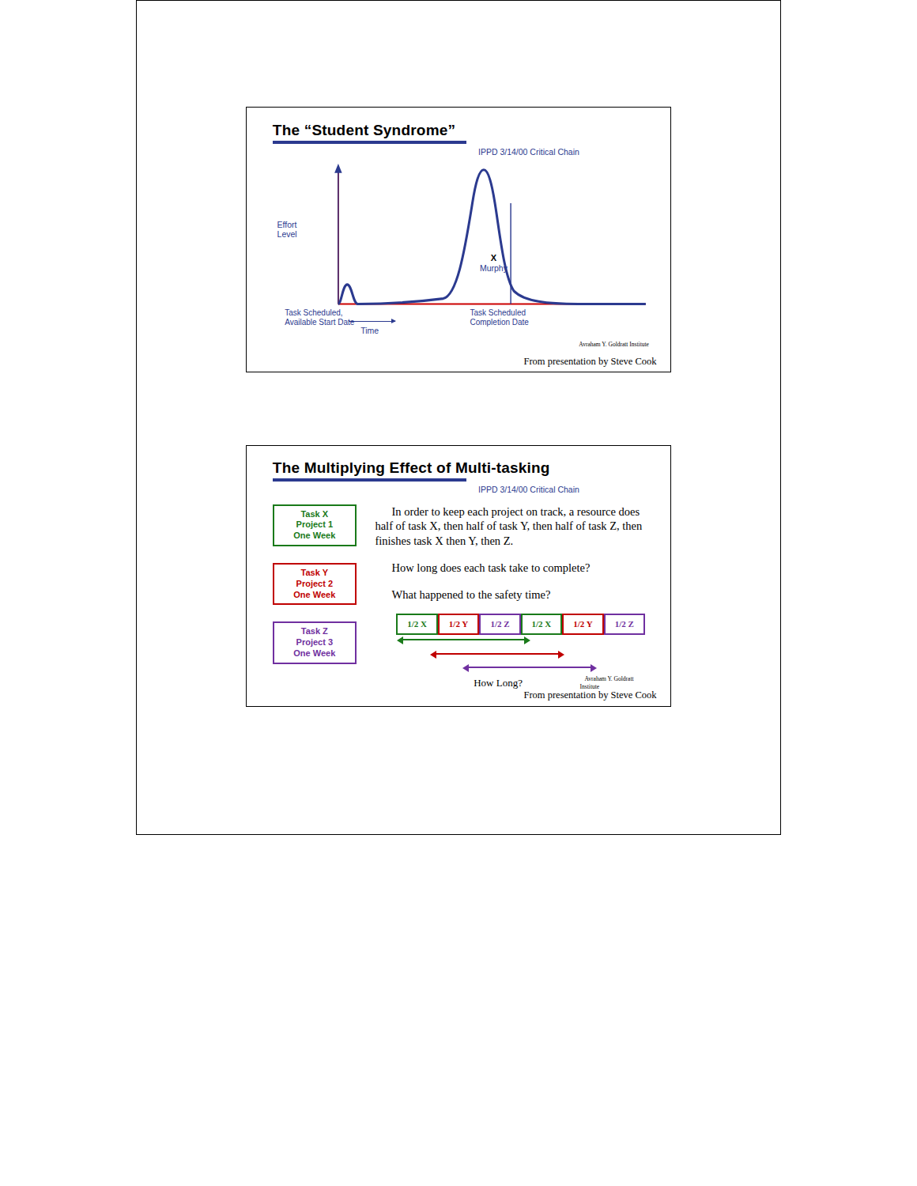The “Student Syndrome”
IPPD 3/14/00 Critical Chain
Effort
Level
X
Murphy
Task Scheduled,
Available Start Date
Task Scheduled
Completion Date
Time
Avraham Y. Goldratt Institute
From presentation by Steve Cook
The Multiplying Effect of Multi-tasking
IPPD 3/14/00 Critical Chain
Task X
Project 1
One Week
Task Y
Project 2
One Week
Task Z
Project 3
One Week
In order to keep each project on track, a resource does half of task X, then half of task Y, then half of task Z, then finishes task X then Y, then Z.
How long does each task take to complete?
What happened to the safety time?
1/2 X
1/2 Y
1/2 Z
1/2 X
1/2 Y
1/2 Z
How Long?
Avraham Y. Goldratt Institute
From presentation by Steve Cook